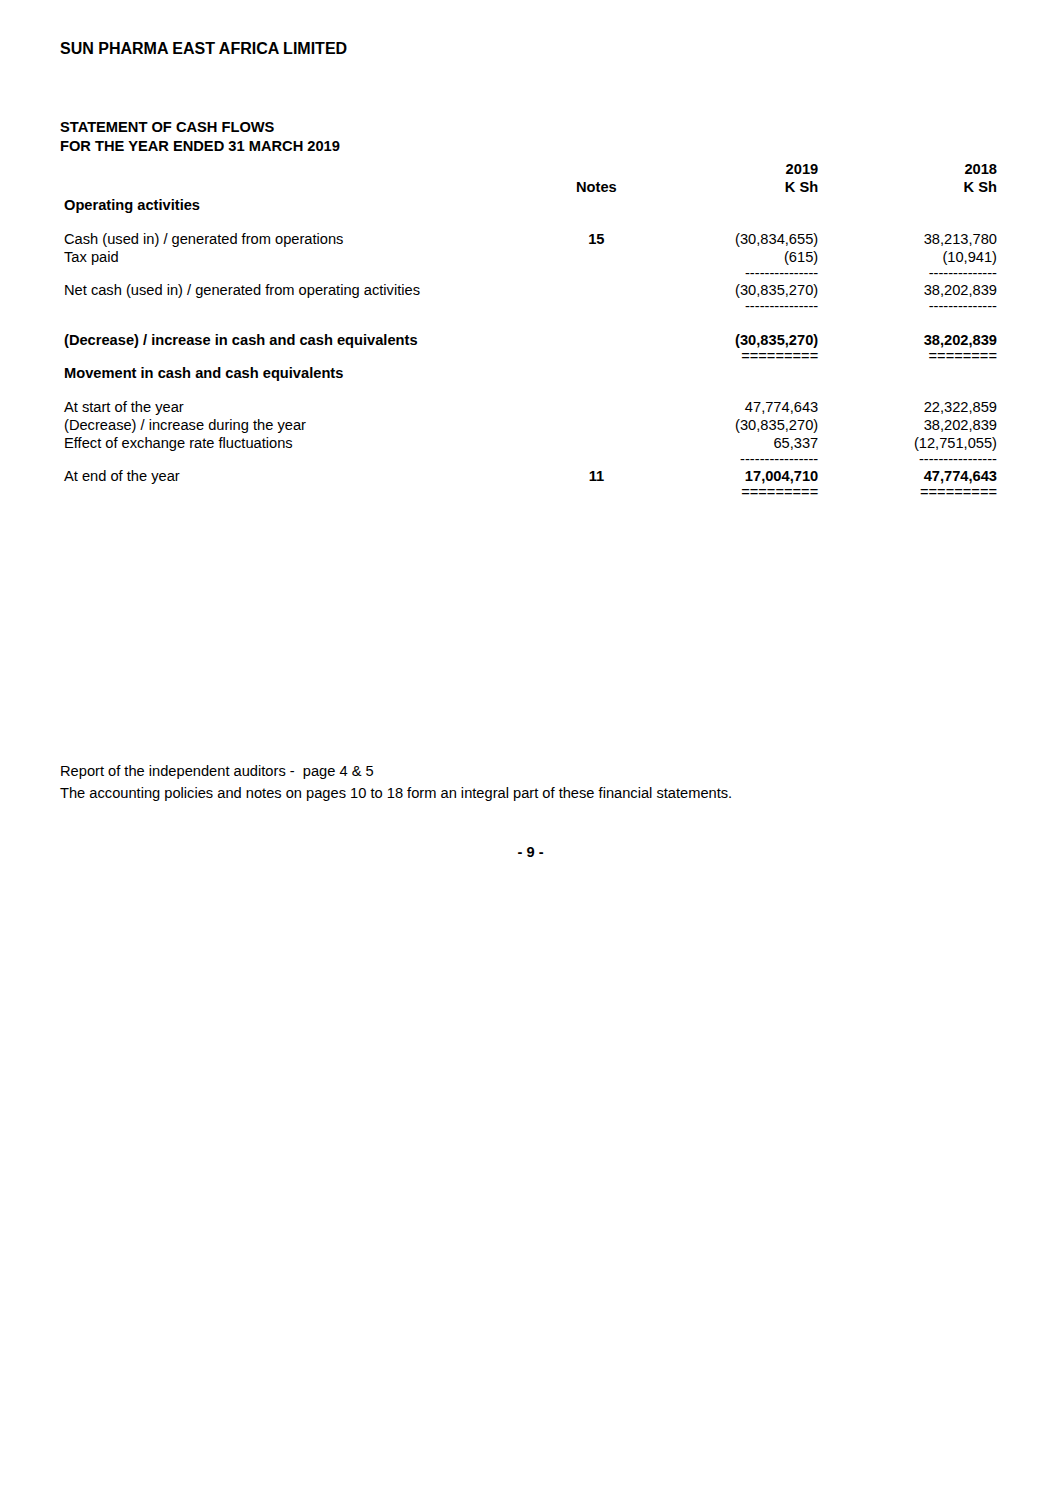SUN PHARMA EAST AFRICA LIMITED
STATEMENT OF CASH FLOWS
FOR THE YEAR ENDED 31 MARCH 2019
| | | 2019 | 2018 |
| | Notes | K Sh | K Sh |
| Operating activities | | | |
| Cash (used in) / generated from operations | 15 | (30,834,655) | 38,213,780 |
| Tax paid | | (615) | (10,941) |
| | | --------------- | -------------- |
| Net cash (used in) / generated from operating activities | | (30,835,270) | 38,202,839 |
| | | --------------- | -------------- |
| (Decrease) / increase in cash and cash equivalents | | (30,835,270) | 38,202,839 |
| | | ========= | ======== |
| Movement in cash and cash equivalents | | | |
| At start of the year | | 47,774,643 | 22,322,859 |
| (Decrease) / increase during the year | | (30,835,270) | 38,202,839 |
| Effect of exchange rate fluctuations | | 65,337 | (12,751,055) |
| | | ---------------- | ---------------- |
| At end of the year | 11 | 17,004,710 | 47,774,643 |
| | | ========= | ========= |
Report of the independent auditors - page 4 & 5
The accounting policies and notes on pages 10 to 18 form an integral part of these financial statements.
- 9 -